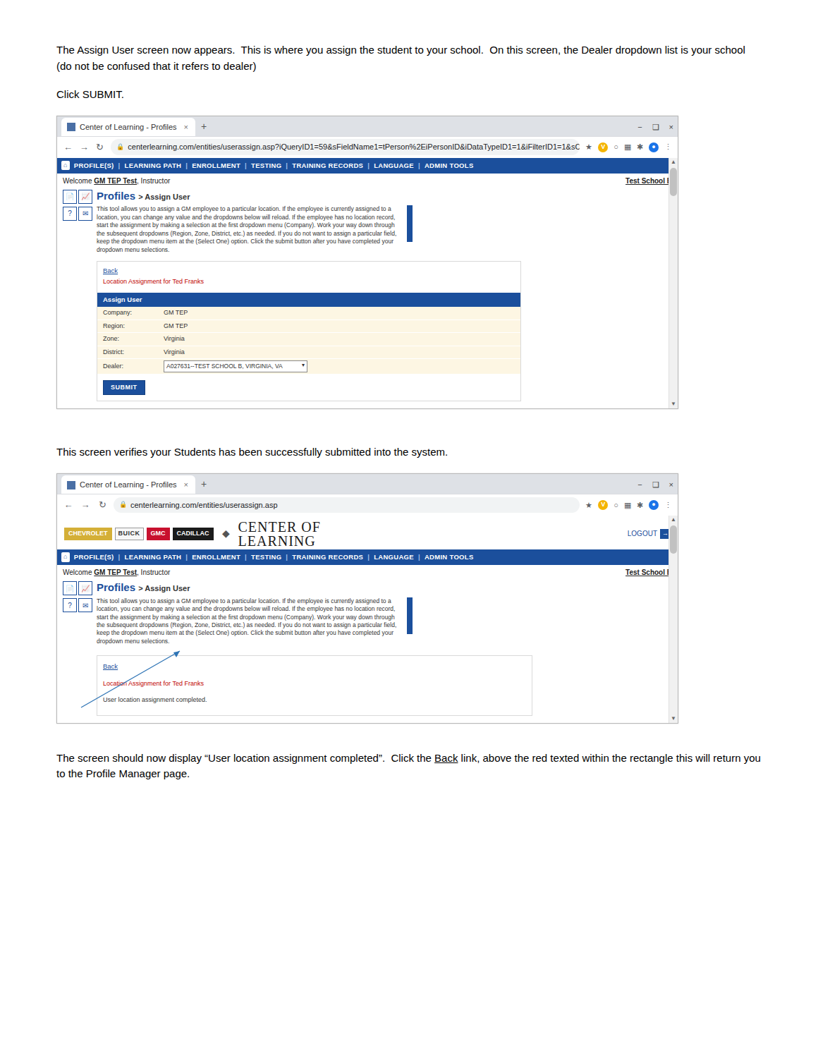The Assign User screen now appears. This is where you assign the student to your school. On this screen, the Dealer dropdown list is your school (do not be confused that it refers to dealer)
Click SUBMIT.
Center of Learning - Profiles×
+
−❑×
← → ↻
🔒centerlearning.com/entities/userassign.asp?iQueryID1=59&sFieldName1=tPerson%2EiPersonID&iDataTypeID1=1&iFilterID1=1&sCriteria1…
★ V ○ ▦ ✱ ● ⋮
▲
▼
⌂ PROFILE(S)| LEARNING PATH| ENROLLMENT| TESTING| TRAINING RECORDS| LANGUAGE| ADMIN TOOLS
Welcome GM TEP Test, Instructor
Test School B
📄
📈
?
✉
Profiles > Assign User
This tool allows you to assign a GM employee to a particular location. If the employee is currently assigned to a location, you can change any value and the dropdowns below will reload. If the employee has no location record, start the assignment by making a selection at the first dropdown menu (Company). Work your way down through the subsequent dropdowns (Region, Zone, District, etc.) as needed. If you do not want to assign a particular field, keep the dropdown menu item at the (Select One) option. Click the submit button after you have completed your dropdown menu selections.
Back
Location Assignment for Ted Franks
Assign User
| Company: | GM TEP |
| Region: | GM TEP |
| Zone: | Virginia |
| District: | Virginia |
| Dealer: | A027631--TEST SCHOOL B, VIRGINIA, VA |
SUBMIT
This screen verifies your Students has been successfully submitted into the system.
Center of Learning - Profiles×
+
−❑×
← → ↻
🔒centerlearning.com/entities/userassign.asp
★ V ○ ▦ ✱ ● ⋮
▲
▼
CHEVROLET BUICK GMC CADILLAC
◆
CENTER OF
LEARNING
LOGOUT →
⌂ PROFILE(S)| LEARNING PATH| ENROLLMENT| TESTING| TRAINING RECORDS| LANGUAGE| ADMIN TOOLS
Welcome GM TEP Test, Instructor
Test School B
📄
📈
?
✉
Profiles > Assign User
This tool allows you to assign a GM employee to a particular location. If the employee is currently assigned to a location, you can change any value and the dropdowns below will reload. If the employee has no location record, start the assignment by making a selection at the first dropdown menu (Company). Work your way down through the subsequent dropdowns (Region, Zone, District, etc.) as needed. If you do not want to assign a particular field, keep the dropdown menu item at the (Select One) option. Click the submit button after you have completed your dropdown menu selections.
Back
Location Assignment for Ted Franks
User location assignment completed.
The screen should now display “User location assignment completed”. Click the Back link, above the red texted within the rectangle this will return you to the Profile Manager page.